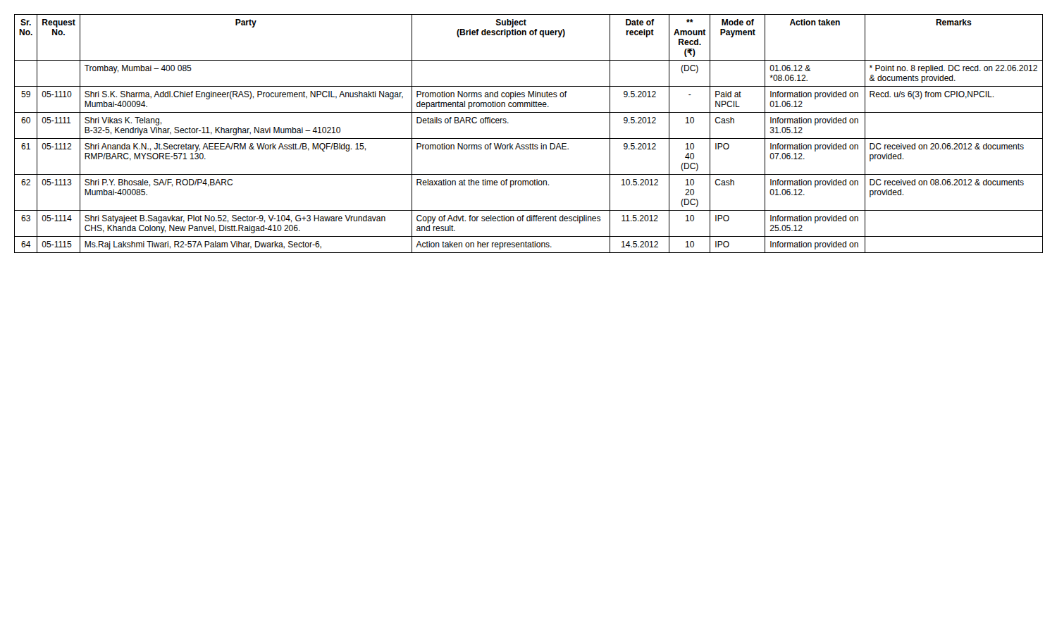| Sr. No. | Request No. | Party | Subject (Brief description of query) | Date of receipt | ** Amount Recd. (₹) | Mode of Payment | Action taken | Remarks |
| --- | --- | --- | --- | --- | --- | --- | --- | --- |
| | | Trombay, Mumbai – 400 085 | | | (DC) | | 01.06.12 & *08.06.12. | * Point no. 8 replied. DC recd. on 22.06.2012 & documents provided. |
| 59 | 05-1110 | Shri S.K. Sharma, Addl.Chief Engineer(RAS), Procurement, NPCIL, Anushakti Nagar, Mumbai-400094. | Promotion Norms and copies Minutes of departmental promotion committee. | 9.5.2012 | - | Paid at NPCIL | Information provided on 01.06.12 | Recd. u/s 6(3) from CPIO,NPCIL. |
| 60 | 05-1111 | Shri Vikas K. Telang, B-32-5, Kendriya Vihar, Sector-11, Kharghar, Navi Mumbai – 410210 | Details of BARC officers. | 9.5.2012 | 10 | Cash | Information provided on 31.05.12 | |
| 61 | 05-1112 | Shri Ananda K.N., Jt.Secretary, AEEEA/RM & Work Asstt./B, MQF/Bldg. 15, RMP/BARC, MYSORE-571 130. | Promotion Norms of Work Asstts in DAE. | 9.5.2012 | 10 40 (DC) | IPO | Information provided on 07.06.12. | DC received on 20.06.2012 & documents provided. |
| 62 | 05-1113 | Shri P.Y. Bhosale, SA/F, ROD/P4,BARC Mumbai-400085. | Relaxation at the time of promotion. | 10.5.2012 | 10 20 (DC) | Cash | Information provided on 01.06.12. | DC received on 08.06.2012 & documents provided. |
| 63 | 05-1114 | Shri Satyajeet B.Sagavkar, Plot No.52, Sector-9, V-104, G+3 Haware Vrundavan CHS, Khanda Colony, New Panvel, Distt.Raigad-410 206. | Copy of Advt. for selection of different desciplines and result. | 11.5.2012 | 10 | IPO | Information provided on 25.05.12 | |
| 64 | 05-1115 | Ms.Raj Lakshmi Tiwari, R2-57A Palam Vihar, Dwarka, Sector-6, | Action taken on her representations. | 14.5.2012 | 10 | IPO | Information provided on | |